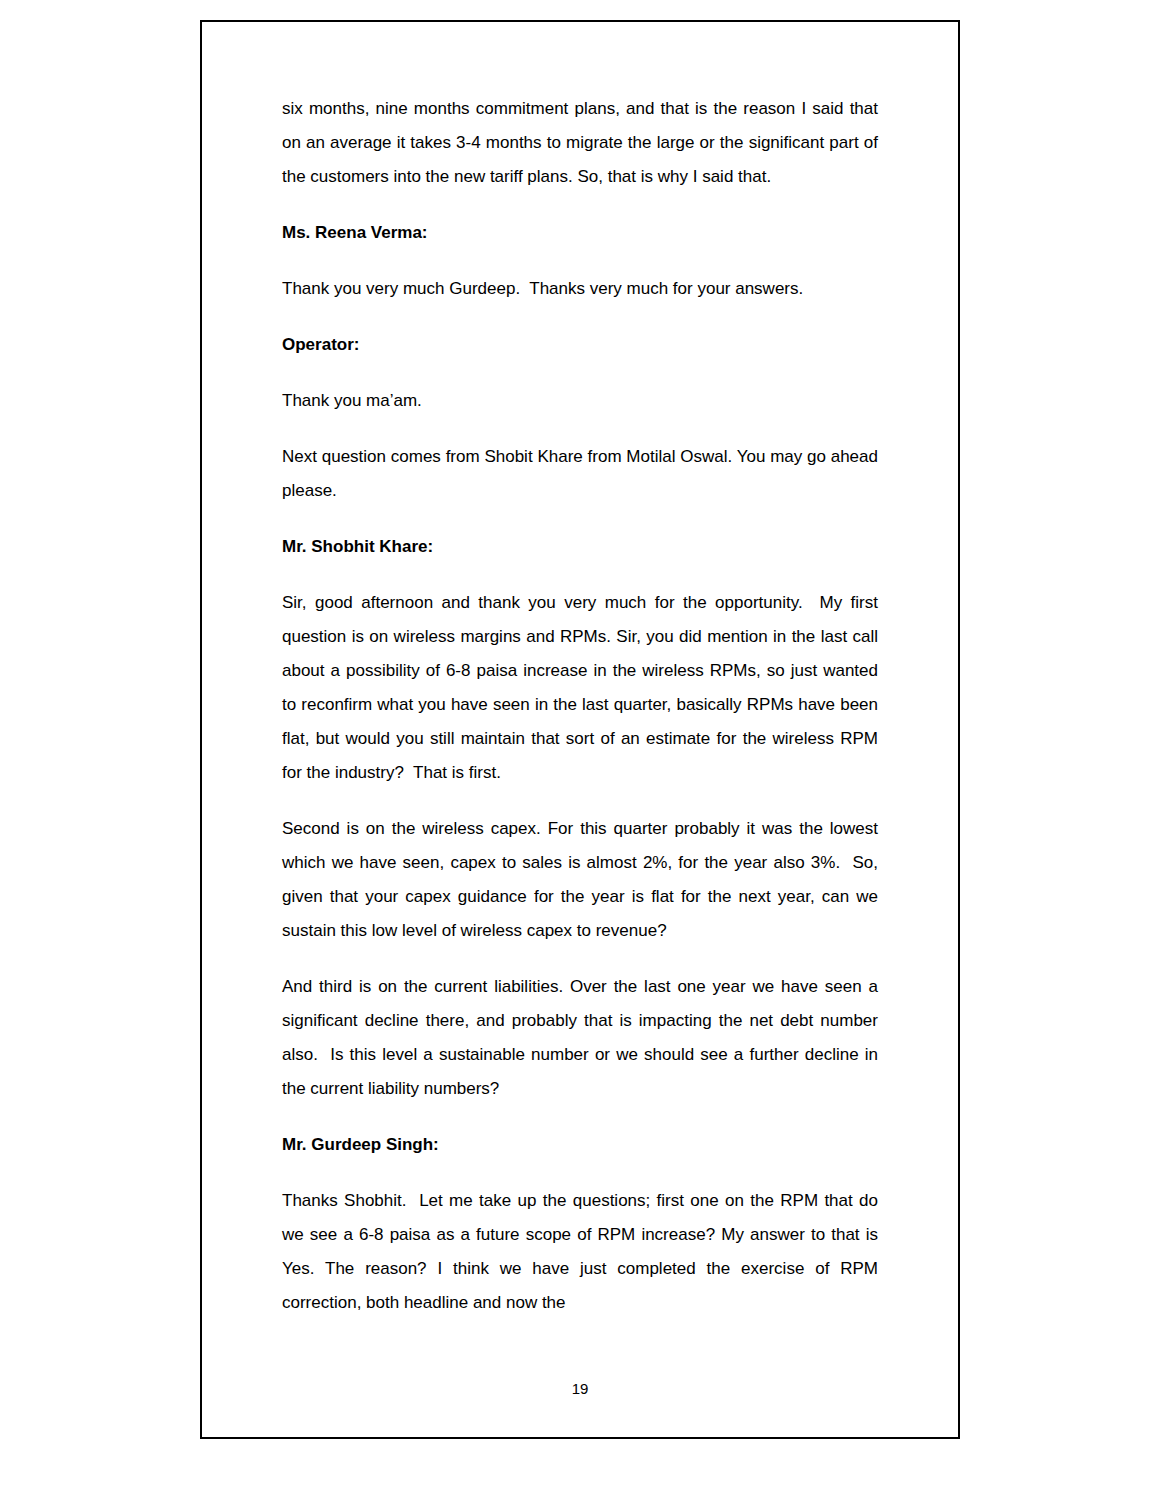six months, nine months commitment plans, and that is the reason I said that on an average it takes 3-4 months to migrate the large or the significant part of the customers into the new tariff plans. So, that is why I said that.
Ms. Reena Verma:
Thank you very much Gurdeep. Thanks very much for your answers.
Operator:
Thank you ma’am.
Next question comes from Shobit Khare from Motilal Oswal. You may go ahead please.
Mr. Shobhit Khare:
Sir, good afternoon and thank you very much for the opportunity. My first question is on wireless margins and RPMs. Sir, you did mention in the last call about a possibility of 6-8 paisa increase in the wireless RPMs, so just wanted to reconfirm what you have seen in the last quarter, basically RPMs have been flat, but would you still maintain that sort of an estimate for the wireless RPM for the industry? That is first.
Second is on the wireless capex. For this quarter probably it was the lowest which we have seen, capex to sales is almost 2%, for the year also 3%. So, given that your capex guidance for the year is flat for the next year, can we sustain this low level of wireless capex to revenue?
And third is on the current liabilities. Over the last one year we have seen a significant decline there, and probably that is impacting the net debt number also. Is this level a sustainable number or we should see a further decline in the current liability numbers?
Mr. Gurdeep Singh:
Thanks Shobhit. Let me take up the questions; first one on the RPM that do we see a 6-8 paisa as a future scope of RPM increase? My answer to that is Yes. The reason? I think we have just completed the exercise of RPM correction, both headline and now the
19